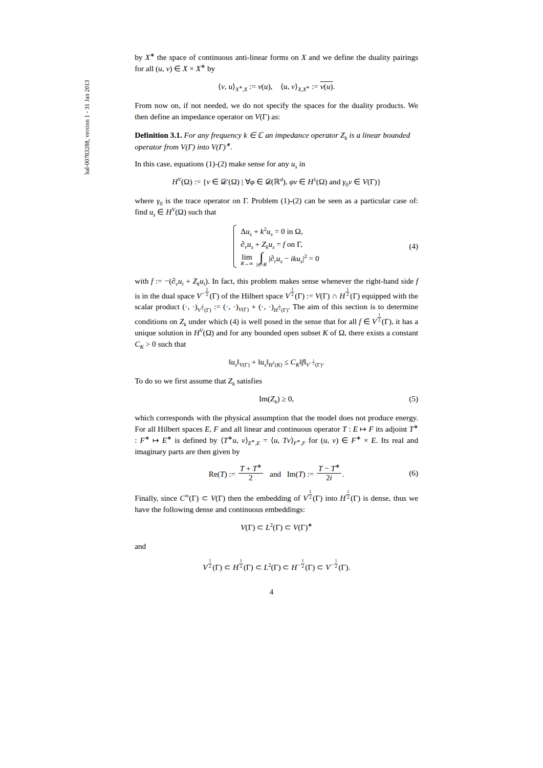hal-00783288, version 1 - 31 Jan 2013
by X∗ the space of continuous anti-linear forms on X and we define the duality pairings for all (u, v) ∈ X × X∗ by
⟨v, u⟩X∗,X := v(u), ⟨u, v⟩X,X∗ := v(u).
From now on, if not needed, we do not specify the spaces for the duality products. We then define an impedance operator on V(Γ) as:
Definition 3.1. For any frequency k ∈ ℂ an impedance operator Zk is a linear bounded operator from V(Γ) into V(Γ)∗.
In this case, equations (1)-(2) make sense for any us in
HV(Ω) := {v ∈ 𝒟′(Ω) | ∀φ ∈ 𝒟(ℝd), φv ∈ H1(Ω) and γ0v ∈ V(Γ)}
where γ0 is the trace operator on Γ. Problem (1)-(2) can be seen as a particular case of: find us ∈ HV(Ω) such that
Δus + k2us = 0 in Ω, ∂νus + Zkus = f on Γ, lim R→∞ ∫|x|=R |∂rus − ikus|2 = 0 (4)
with f := −(∂νui + Zkui). In fact, this problem makes sense whenever the right-hand side f is in the dual space V−12(Γ) of the Hilbert space V12(Γ) := V(Γ) ∩ H12(Γ) equipped with the scalar product (·, ·)V12(Γ) := (·, ·)V(Γ) + (·, ·)H12(Γ). The aim of this section is to determine conditions on Zk under which (4) is well posed in the sense that for all f ∈ V12(Γ), it has a unique solution in HV(Ω) and for any bounded open subset K of Ω, there exists a constant CK > 0 such that
‖us‖V(Γ) + ‖us‖H1(K) ≤ CK‖f‖V−12(Γ).
To do so we first assume that Zk satisfies
Im(Zk) ≥ 0, (5)
which corresponds with the physical assumption that the model does not produce energy. For all Hilbert spaces E, F and all linear and continuous operator T : E ↦ F its adjoint T∗ : F∗ ↦ E∗ is defined by ⟨T∗u, v⟩E∗,E = ⟨u, Tv⟩F∗,F for (u, v) ∈ F∗ × E. Its real and imaginary parts are then given by
Re(T) := T + T∗2 and Im(T) := T − T∗2i. (6)
Finally, since C∞(Γ) ⊂ V(Γ) then the embedding of V12(Γ) into H12(Γ) is dense, thus we have the following dense and continuous embeddings:
V(Γ) ⊂ L2(Γ) ⊂ V(Γ)∗
and
V12(Γ) ⊂ H12(Γ) ⊂ L2(Γ) ⊂ H−12(Γ) ⊂ V−12(Γ).
4